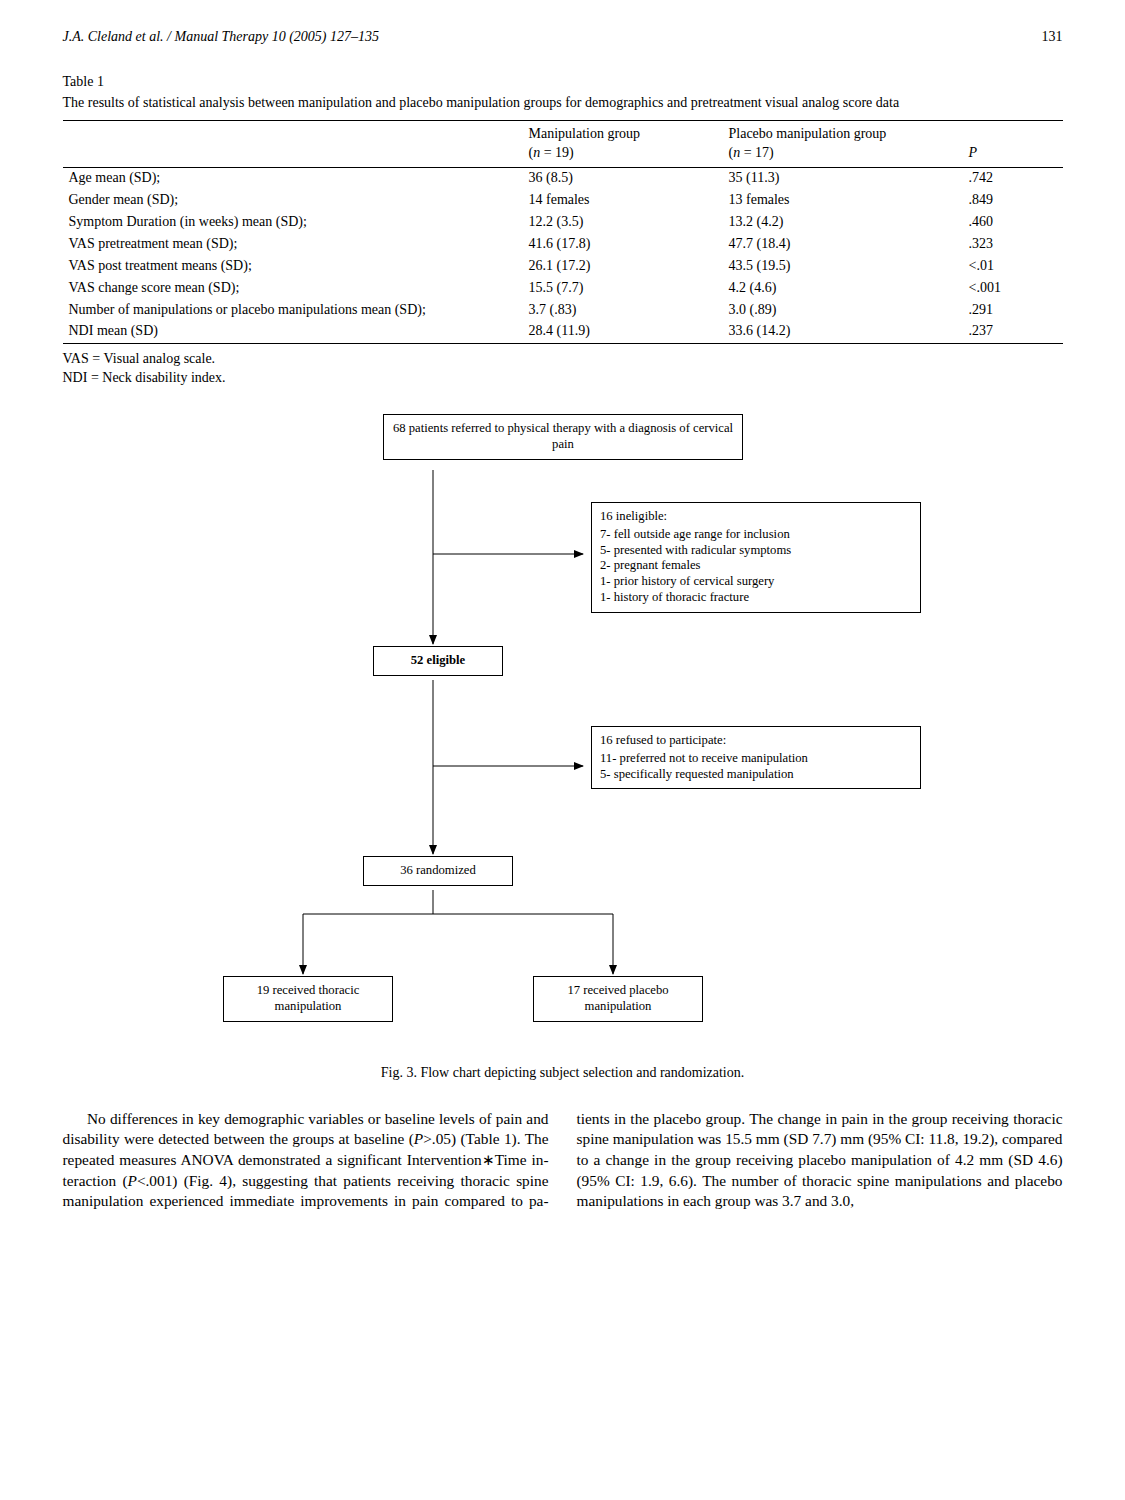J.A. Cleland et al. / Manual Therapy 10 (2005) 127–135
131
Table 1
The results of statistical analysis between manipulation and placebo manipulation groups for demographics and pretreatment visual analog score data
| | Manipulation group ( n = 19) | Placebo manipulation group ( n = 17) | P |
| --- | --- | --- | --- |
| Age mean (SD); | 36 (8.5) | 35 (11.3) | .742 |
| Gender mean (SD); | 14 females | 13 females | .849 |
| Symptom Duration (in weeks) mean (SD); | 12.2 (3.5) | 13.2 (4.2) | .460 |
| VAS pretreatment mean (SD); | 41.6 (17.8) | 47.7 (18.4) | .323 |
| VAS post treatment means (SD); | 26.1 (17.2) | 43.5 (19.5) | <.01 |
| VAS change score mean (SD); | 15.5 (7.7) | 4.2 (4.6) | <.001 |
| Number of manipulations or placebo manipulations mean (SD); | 3.7 (.83) | 3.0 (.89) | .291 |
| NDI mean (SD) | 28.4 (11.9) | 33.6 (14.2) | .237 |
VAS = Visual analog scale.
NDI = Neck disability index.
68 patients referred to physical therapy with a diagnosis of cervical pain
16 ineligible:
7- fell outside age range for inclusion
5- presented with radicular symptoms
2- pregnant females
1- prior history of cervical surgery
1- history of thoracic fracture
52 eligible
16 refused to participate:
11- preferred not to receive manipulation
5- specifically requested manipulation
36 randomized
19 received thoracic manipulation
17 received placebo manipulation
Fig. 3. Flow chart depicting subject selection and randomization.
No differences in key demographic variables or baseline levels of pain and disability were detected between the groups at baseline (P>.05) (Table 1). The repeated measures ANOVA demonstrated a significant Intervention∗Time interaction (P<.001) (Fig. 4), suggesting that patients receiving thoracic spine manipulation experienced immediate improvements in pain compared to patients in the placebo group. The change in pain in the group receiving thoracic spine manipulation was 15.5 mm (SD 7.7) mm (95% CI: 11.8, 19.2), compared to a change in the group receiving placebo manipulation of 4.2 mm (SD 4.6) (95% CI: 1.9, 6.6). The number of thoracic spine manipulations and placebo manipulations in each group was 3.7 and 3.0,